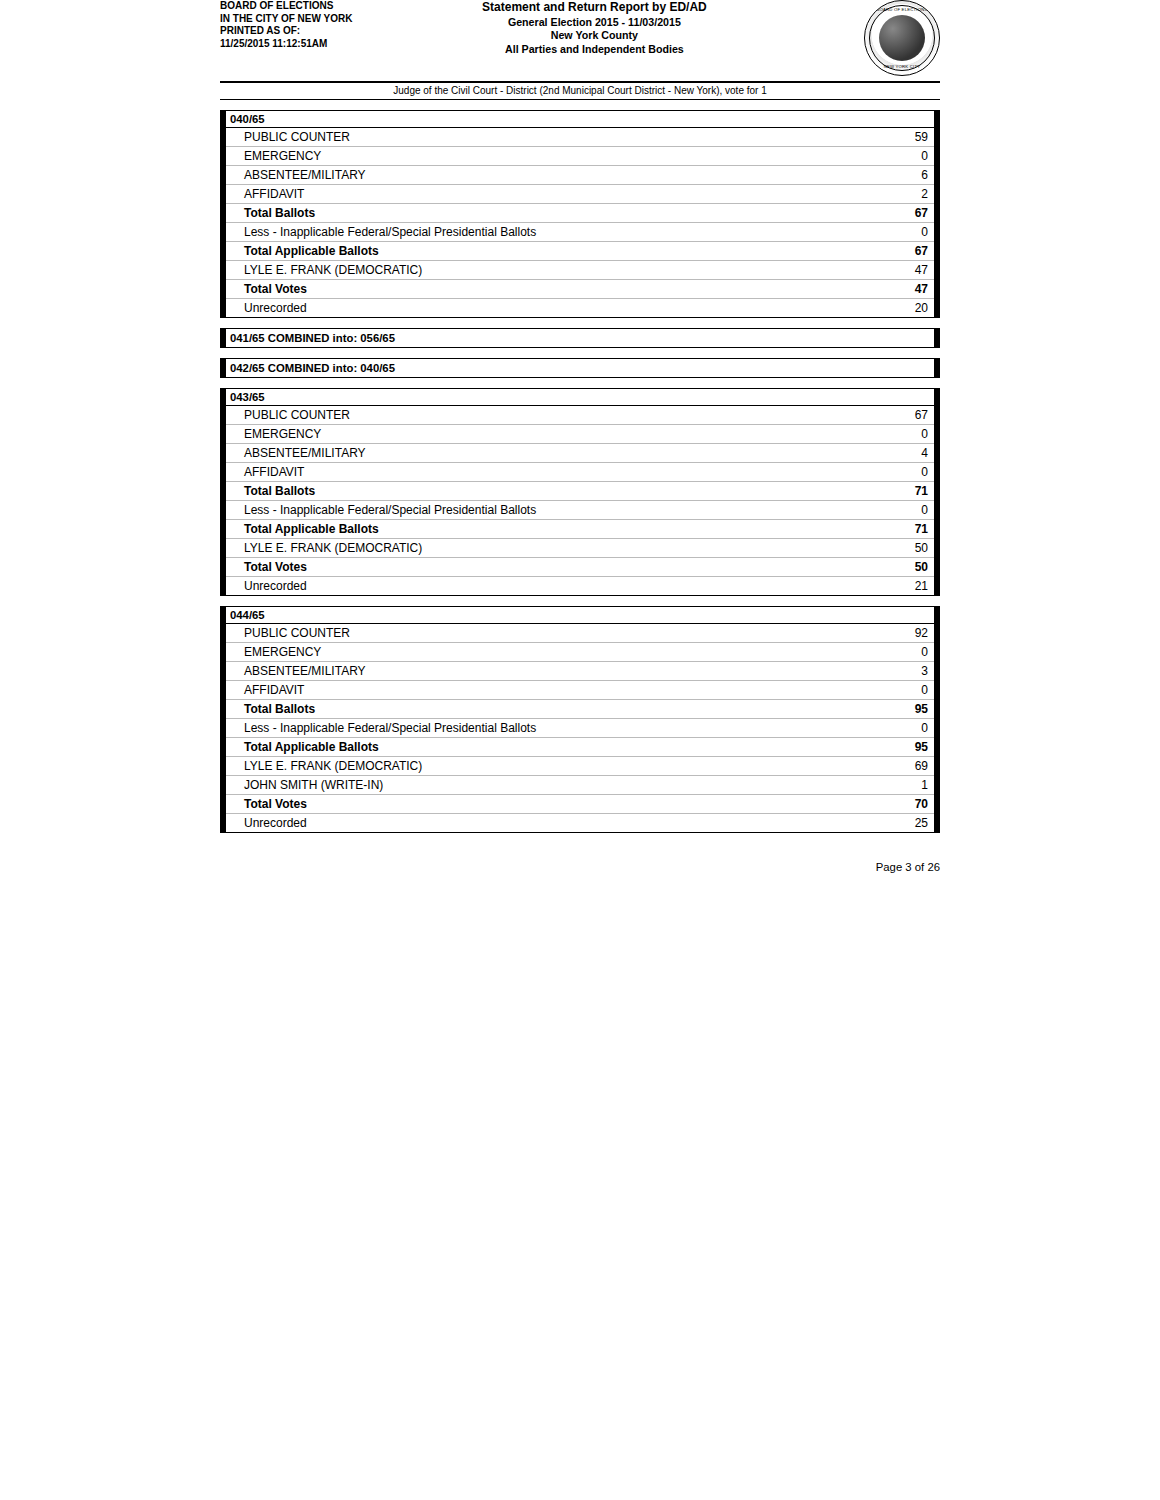BOARD OF ELECTIONS
IN THE CITY OF NEW YORK
PRINTED AS OF:
11/25/2015 11:12:51AM
Statement and Return Report by ED/AD
General Election 2015 - 11/03/2015
New York County
All Parties and Independent Bodies
BOARD OF ELECTIONS
NEW YORK CITY
Judge of the Civil Court - District (2nd Municipal Court District - New York), vote for 1
040/65
| PUBLIC COUNTER | 59 |
| EMERGENCY | 0 |
| ABSENTEE/MILITARY | 6 |
| AFFIDAVIT | 2 |
| Total Ballots | 67 |
| Less - Inapplicable Federal/Special Presidential Ballots | 0 |
| Total Applicable Ballots | 67 |
| LYLE E. FRANK (DEMOCRATIC) | 47 |
| Total Votes | 47 |
| Unrecorded | 20 |
041/65 COMBINED into: 056/65
042/65 COMBINED into: 040/65
043/65
| PUBLIC COUNTER | 67 |
| EMERGENCY | 0 |
| ABSENTEE/MILITARY | 4 |
| AFFIDAVIT | 0 |
| Total Ballots | 71 |
| Less - Inapplicable Federal/Special Presidential Ballots | 0 |
| Total Applicable Ballots | 71 |
| LYLE E. FRANK (DEMOCRATIC) | 50 |
| Total Votes | 50 |
| Unrecorded | 21 |
044/65
| PUBLIC COUNTER | 92 |
| EMERGENCY | 0 |
| ABSENTEE/MILITARY | 3 |
| AFFIDAVIT | 0 |
| Total Ballots | 95 |
| Less - Inapplicable Federal/Special Presidential Ballots | 0 |
| Total Applicable Ballots | 95 |
| LYLE E. FRANK (DEMOCRATIC) | 69 |
| JOHN SMITH (WRITE-IN) | 1 |
| Total Votes | 70 |
| Unrecorded | 25 |
Page 3 of 26